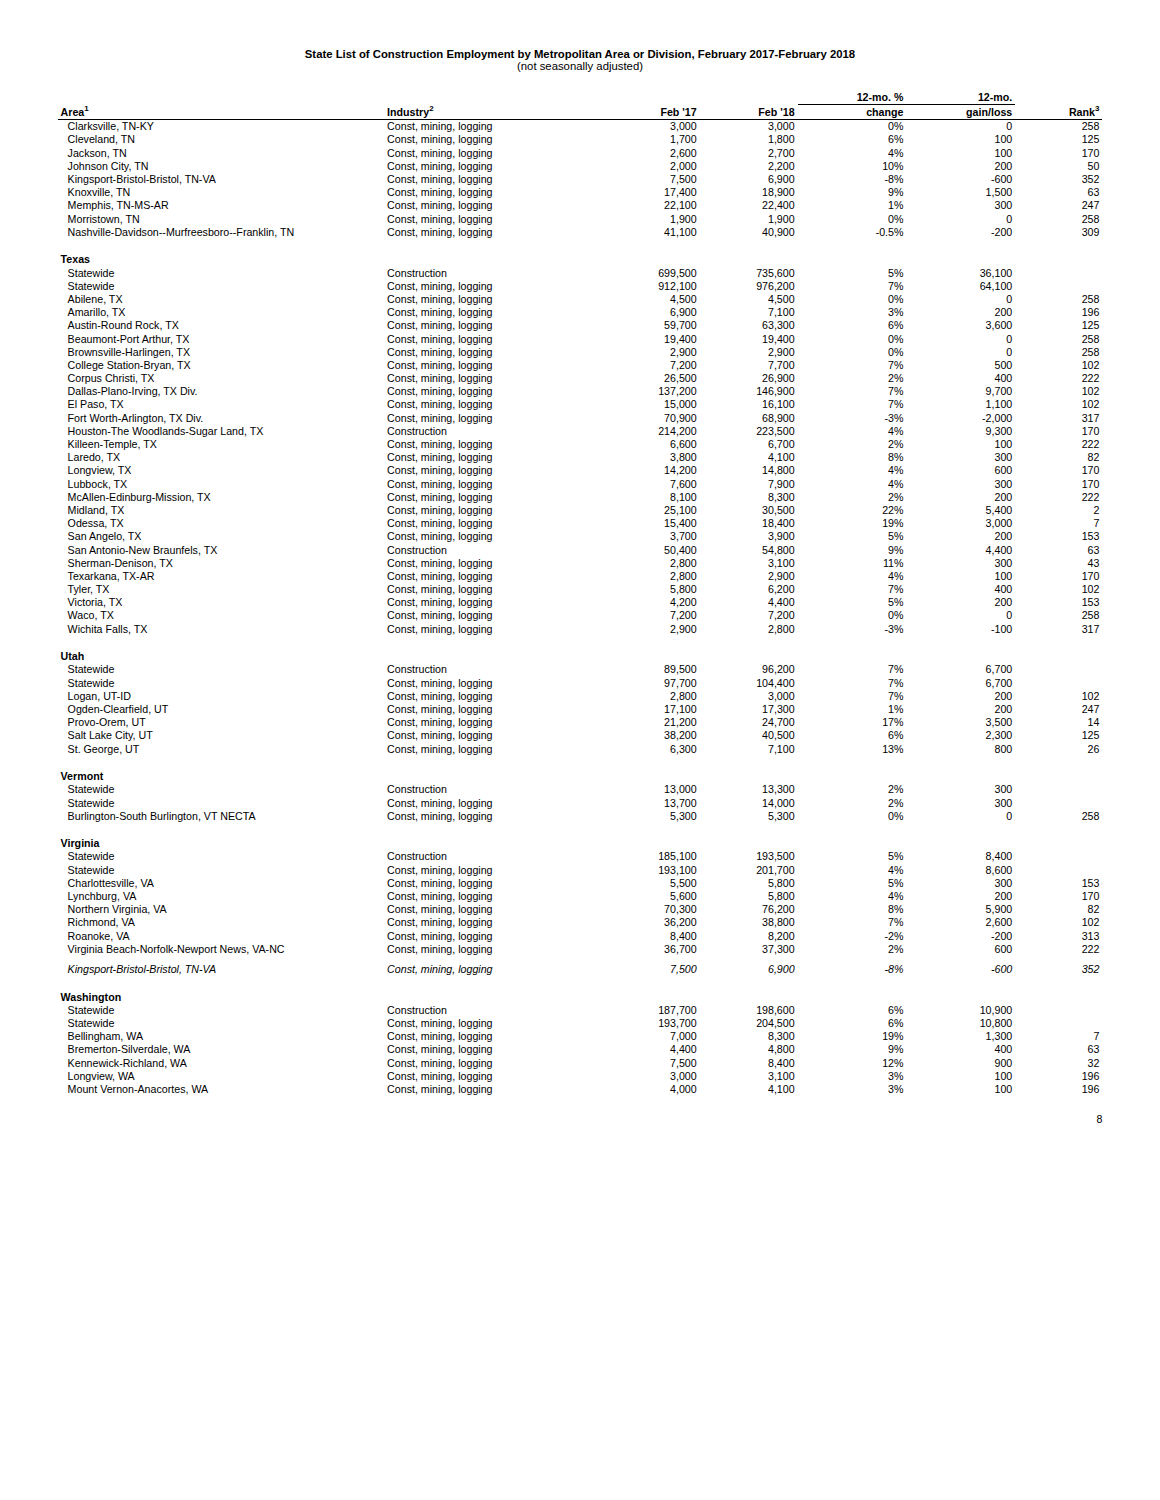State List of Construction Employment by Metropolitan Area or Division, February 2017-February 2018
(not seasonally adjusted)
| | | | | 12-mo. % | 12-mo. | |
| --- | --- | --- | --- | --- | --- | --- |
| Area 1 | Industry 2 | Feb '17 | Feb '18 | change | gain/loss | Rank 3 |
| Clarksville, TN-KY | Const, mining, logging | 3,000 | 3,000 | 0% | 0 | 258 |
| Cleveland, TN | Const, mining, logging | 1,700 | 1,800 | 6% | 100 | 125 |
| Jackson, TN | Const, mining, logging | 2,600 | 2,700 | 4% | 100 | 170 |
| Johnson City, TN | Const, mining, logging | 2,000 | 2,200 | 10% | 200 | 50 |
| Kingsport-Bristol-Bristol, TN-VA | Const, mining, logging | 7,500 | 6,900 | -8% | -600 | 352 |
| Knoxville, TN | Const, mining, logging | 17,400 | 18,900 | 9% | 1,500 | 63 |
| Memphis, TN-MS-AR | Const, mining, logging | 22,100 | 22,400 | 1% | 300 | 247 |
| Morristown, TN | Const, mining, logging | 1,900 | 1,900 | 0% | 0 | 258 |
| Nashville-Davidson--Murfreesboro--Franklin, TN | Const, mining, logging | 41,100 | 40,900 | -0.5% | -200 | 309 |
| Texas |
| Statewide | Construction | 699,500 | 735,600 | 5% | 36,100 | |
| Statewide | Const, mining, logging | 912,100 | 976,200 | 7% | 64,100 | |
| Abilene, TX | Const, mining, logging | 4,500 | 4,500 | 0% | 0 | 258 |
| Amarillo, TX | Const, mining, logging | 6,900 | 7,100 | 3% | 200 | 196 |
| Austin-Round Rock, TX | Const, mining, logging | 59,700 | 63,300 | 6% | 3,600 | 125 |
| Beaumont-Port Arthur, TX | Const, mining, logging | 19,400 | 19,400 | 0% | 0 | 258 |
| Brownsville-Harlingen, TX | Const, mining, logging | 2,900 | 2,900 | 0% | 0 | 258 |
| College Station-Bryan, TX | Const, mining, logging | 7,200 | 7,700 | 7% | 500 | 102 |
| Corpus Christi, TX | Const, mining, logging | 26,500 | 26,900 | 2% | 400 | 222 |
| Dallas-Plano-Irving, TX Div. | Const, mining, logging | 137,200 | 146,900 | 7% | 9,700 | 102 |
| El Paso, TX | Const, mining, logging | 15,000 | 16,100 | 7% | 1,100 | 102 |
| Fort Worth-Arlington, TX Div. | Const, mining, logging | 70,900 | 68,900 | -3% | -2,000 | 317 |
| Houston-The Woodlands-Sugar Land, TX | Construction | 214,200 | 223,500 | 4% | 9,300 | 170 |
| Killeen-Temple, TX | Const, mining, logging | 6,600 | 6,700 | 2% | 100 | 222 |
| Laredo, TX | Const, mining, logging | 3,800 | 4,100 | 8% | 300 | 82 |
| Longview, TX | Const, mining, logging | 14,200 | 14,800 | 4% | 600 | 170 |
| Lubbock, TX | Const, mining, logging | 7,600 | 7,900 | 4% | 300 | 170 |
| McAllen-Edinburg-Mission, TX | Const, mining, logging | 8,100 | 8,300 | 2% | 200 | 222 |
| Midland, TX | Const, mining, logging | 25,100 | 30,500 | 22% | 5,400 | 2 |
| Odessa, TX | Const, mining, logging | 15,400 | 18,400 | 19% | 3,000 | 7 |
| San Angelo, TX | Const, mining, logging | 3,700 | 3,900 | 5% | 200 | 153 |
| San Antonio-New Braunfels, TX | Construction | 50,400 | 54,800 | 9% | 4,400 | 63 |
| Sherman-Denison, TX | Const, mining, logging | 2,800 | 3,100 | 11% | 300 | 43 |
| Texarkana, TX-AR | Const, mining, logging | 2,800 | 2,900 | 4% | 100 | 170 |
| Tyler, TX | Const, mining, logging | 5,800 | 6,200 | 7% | 400 | 102 |
| Victoria, TX | Const, mining, logging | 4,200 | 4,400 | 5% | 200 | 153 |
| Waco, TX | Const, mining, logging | 7,200 | 7,200 | 0% | 0 | 258 |
| Wichita Falls, TX | Const, mining, logging | 2,900 | 2,800 | -3% | -100 | 317 |
| Utah |
| Statewide | Construction | 89,500 | 96,200 | 7% | 6,700 | |
| Statewide | Const, mining, logging | 97,700 | 104,400 | 7% | 6,700 | |
| Logan, UT-ID | Const, mining, logging | 2,800 | 3,000 | 7% | 200 | 102 |
| Ogden-Clearfield, UT | Const, mining, logging | 17,100 | 17,300 | 1% | 200 | 247 |
| Provo-Orem, UT | Const, mining, logging | 21,200 | 24,700 | 17% | 3,500 | 14 |
| Salt Lake City, UT | Const, mining, logging | 38,200 | 40,500 | 6% | 2,300 | 125 |
| St. George, UT | Const, mining, logging | 6,300 | 7,100 | 13% | 800 | 26 |
| Vermont |
| Statewide | Construction | 13,000 | 13,300 | 2% | 300 | |
| Statewide | Const, mining, logging | 13,700 | 14,000 | 2% | 300 | |
| Burlington-South Burlington, VT NECTA | Const, mining, logging | 5,300 | 5,300 | 0% | 0 | 258 |
| Virginia |
| Statewide | Construction | 185,100 | 193,500 | 5% | 8,400 | |
| Statewide | Const, mining, logging | 193,100 | 201,700 | 4% | 8,600 | |
| Charlottesville, VA | Const, mining, logging | 5,500 | 5,800 | 5% | 300 | 153 |
| Lynchburg, VA | Const, mining, logging | 5,600 | 5,800 | 4% | 200 | 170 |
| Northern Virginia, VA | Const, mining, logging | 70,300 | 76,200 | 8% | 5,900 | 82 |
| Richmond, VA | Const, mining, logging | 36,200 | 38,800 | 7% | 2,600 | 102 |
| Roanoke, VA | Const, mining, logging | 8,400 | 8,200 | -2% | -200 | 313 |
| Virginia Beach-Norfolk-Newport News, VA-NC | Const, mining, logging | 36,700 | 37,300 | 2% | 600 | 222 |
| Kingsport-Bristol-Bristol, TN-VA | Const, mining, logging | 7,500 | 6,900 | -8% | -600 | 352 |
| Washington |
| Statewide | Construction | 187,700 | 198,600 | 6% | 10,900 | |
| Statewide | Const, mining, logging | 193,700 | 204,500 | 6% | 10,800 | |
| Bellingham, WA | Const, mining, logging | 7,000 | 8,300 | 19% | 1,300 | 7 |
| Bremerton-Silverdale, WA | Const, mining, logging | 4,400 | 4,800 | 9% | 400 | 63 |
| Kennewick-Richland, WA | Const, mining, logging | 7,500 | 8,400 | 12% | 900 | 32 |
| Longview, WA | Const, mining, logging | 3,000 | 3,100 | 3% | 100 | 196 |
| Mount Vernon-Anacortes, WA | Const, mining, logging | 4,000 | 4,100 | 3% | 100 | 196 |
8